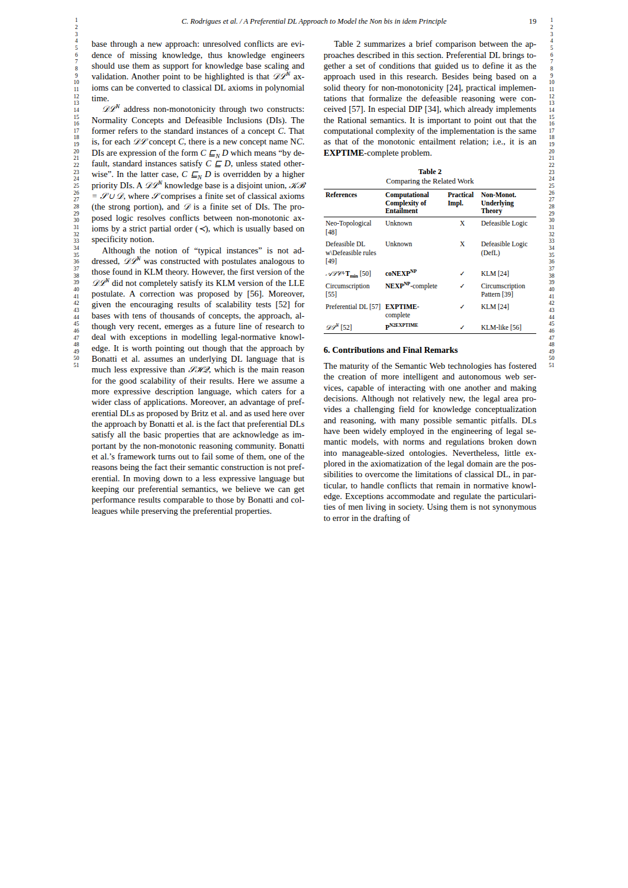C. Rodrigues et al. / A Preferential DL Approach to Model the Non bis in idem Principle 19
base through a new approach: unresolved conflicts are evidence of missing knowledge, thus knowledge engineers should use them as support for knowledge base scaling and validation. Another point to be highlighted is that 𝒟ℒN axioms can be converted to classical DL axioms in polynomial time.
𝒟ℒN address non-monotonicity through two constructs: Normality Concepts and Defeasible Inclusions (DIs). The former refers to the standard instances of a concept C. That is, for each 𝒟ℒ concept C, there is a new concept name NC. DIs are expression of the form C ⊑N D which means “by default, standard instances satisfy C ⊑ D, unless stated otherwise”. In the latter case, C ⊑N D is overridden by a higher priority DIs. A 𝒟ℒN knowledge base is a disjoint union, 𝒦ℬ = 𝒮 ∪ 𝒟, where 𝒮 comprises a finite set of classical axioms (the strong portion), and 𝒟 is a finite set of DIs. The proposed logic resolves conflicts between non-monotonic axioms by a strict partial order (≺), which is usually based on specificity notion.
Although the notion of “typical instances” is not addressed, 𝒟ℒN was constructed with postulates analogous to those found in KLM theory. However, the first version of the 𝒟ℒN did not completely satisfy its KLM version of the LLE postulate. A correction was proposed by [56]. Moreover, given the encouraging results of scalability tests [52] for bases with tens of thousands of concepts, the approach, although very recent, emerges as a future line of research to deal with exceptions in modelling legal-normative knowledge. It is worth pointing out though that the approach by Bonatti et al. assumes an underlying DL language that is much less expressive than 𝒮ℋ𝒬, which is the main reason for the good scalability of their results. Here we assume a more expressive description language, which caters for a wider class of applications. Moreover, an advantage of preferential DLs as proposed by Britz et al. and as used here over the approach by Bonatti et al. is the fact that preferential DLs satisfy all the basic properties that are acknowledge as important by the non-monotonic reasoning community. Bonatti et al.’s framework turns out to fail some of them, one of the reasons being the fact their semantic construction is not preferential. In moving down to a less expressive language but keeping our preferential semantics, we believe we can get performance results comparable to those by Bonatti and colleagues while preserving the preferential properties.
Table 2 summarizes a brief comparison between the approaches described in this section. Preferential DL brings together a set of conditions that guided us to define it as the approach used in this research. Besides being based on a solid theory for non-monotonicity [24], practical implementations that formalize the defeasible reasoning were conceived [57]. In especial DIP [34], which already implements the Rational semantics. It is important to point out that the computational complexity of the implementation is the same as that of the monotonic entailment relation; i.e., it is an EXPTIME-complete problem.
Table 2 Comparing the Related Work
| References | Computational Complexity of Entailment | Practical Impl. | Non-Monot. Underlying Theory |
| --- | --- | --- | --- |
| Neo-Topological [48] | Unknown | X | Defeasible Logic |
| Defeasible DL w\Defeasible rules [49] | Unknown | X | Defeasible Logic (DefL) |
| 𝒜ℒ𝒞 + T min [50] | coNEXP NP | ✓ | KLM [24] |
| Circumscription [55] | NEXP NP -complete | ✓ | Circumscription Pattern [39] |
| Preferential DL [57] | EXPTIME -complete | ✓ | KLM [24] |
| 𝒟ℒ N [52] | P N2EXPTIME | ✓ | KLM-like [56] |
6. Contributions and Final Remarks
The maturity of the Semantic Web technologies has fostered the creation of more intelligent and autonomous web services, capable of interacting with one another and making decisions. Although not relatively new, the legal area provides a challenging field for knowledge conceptualization and reasoning, with many possible semantic pitfalls. DLs have been widely employed in the engineering of legal semantic models, with norms and regulations broken down into manageable-sized ontologies. Nevertheless, little explored in the axiomatization of the legal domain are the possibilities to overcome the limitations of classical DL, in particular, to handle conflicts that remain in normative knowledge. Exceptions accommodate and regulate the particularities of men living in society. Using them is not synonymous to error in the drafting of
123456789101112131415161718192021222324252627282930313233343536373839404142434445464748495051
123456789101112131415161718192021222324252627282930313233343536373839404142434445464748495051